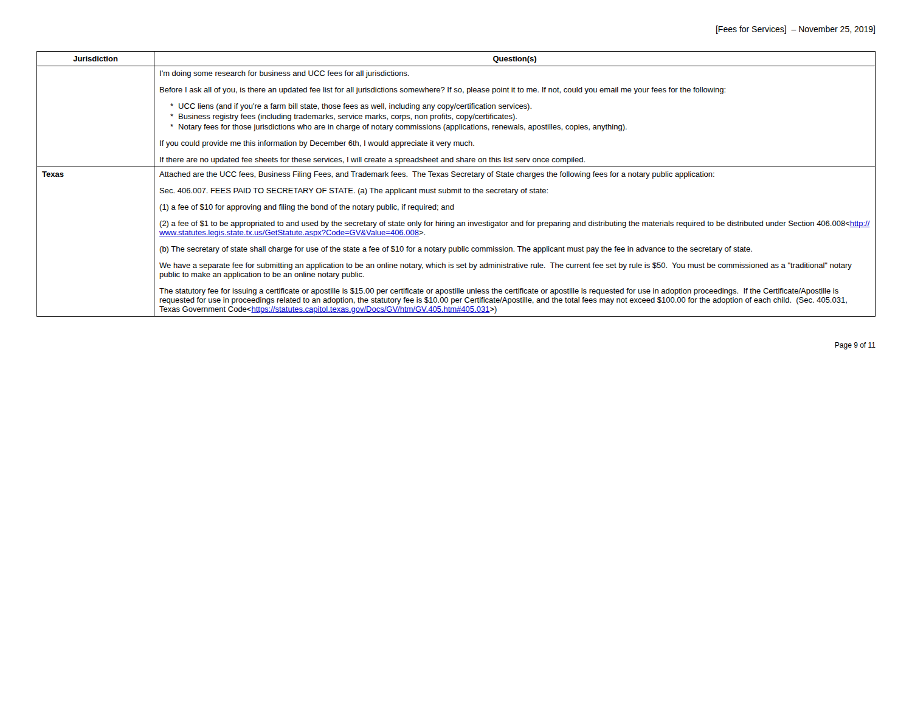[Fees for Services] – November 25, 2019]
| Jurisdiction | Question(s) |
| --- | --- |
| | I'm doing some research for business and UCC fees for all jurisdictions. Before I ask all of you, is there an updated fee list for all jurisdictions somewhere? If so, please point it to me. If not, could you email me your fees for the following: UCC liens (and if you're a farm bill state, those fees as well, including any copy/certification services). Business registry fees (including trademarks, service marks, corps, non profits, copy/certificates). Notary fees for those jurisdictions who are in charge of notary commissions (applications, renewals, apostilles, copies, anything). If you could provide me this information by December 6th, I would appreciate it very much. If there are no updated fee sheets for these services, I will create a spreadsheet and share on this list serv once compiled. |
| Texas | Attached are the UCC fees, Business Filing Fees, and Trademark fees. The Texas Secretary of State charges the following fees for a notary public application: Sec. 406.007. FEES PAID TO SECRETARY OF STATE. (a) The applicant must submit to the secretary of state: (1) a fee of $10 for approving and filing the bond of the notary public, if required; and (2) a fee of $1 to be appropriated to and used by the secretary of state only for hiring an investigator and for preparing and distributing the materials required to be distributed under Section 406.008< http://www.statutes.legis.state.tx.us/GetStatute.aspx?Code=GV&Value=406.008 >. (b) The secretary of state shall charge for use of the state a fee of $10 for a notary public commission. The applicant must pay the fee in advance to the secretary of state. We have a separate fee for submitting an application to be an online notary, which is set by administrative rule. The current fee set by rule is $50. You must be commissioned as a "traditional" notary public to make an application to be an online notary public. The statutory fee for issuing a certificate or apostille is $15.00 per certificate or apostille unless the certificate or apostille is requested for use in adoption proceedings. If the Certificate/Apostille is requested for use in proceedings related to an adoption, the statutory fee is $10.00 per Certificate/Apostille, and the total fees may not exceed $100.00 for the adoption of each child. (Sec. 405.031, Texas Government Code< https://statutes.capitol.texas.gov/Docs/GV/htm/GV.405.htm#405.031 >) |
Page 9 of 11